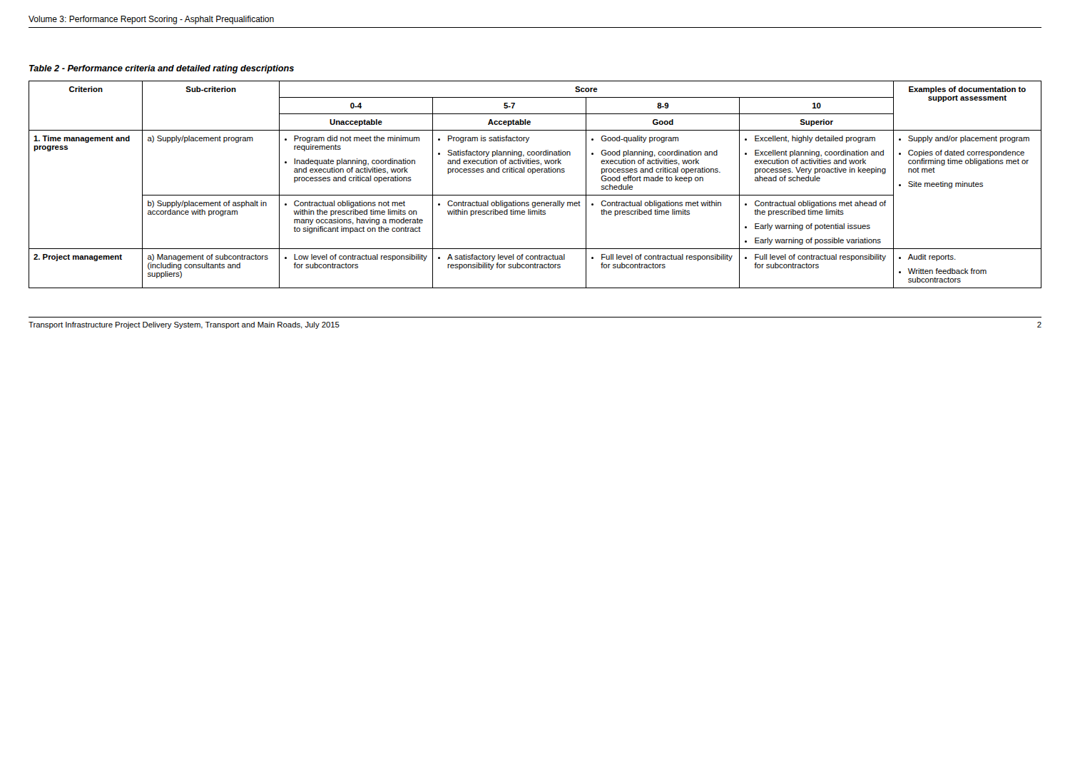Volume 3: Performance Report Scoring - Asphalt Prequalification
Table 2 - Performance criteria and detailed rating descriptions
| Criterion | Sub-criterion | Score | Examples of documentation to support assessment |
| --- | --- | --- | --- |
| 0-4 | 5-7 | 8-9 | 10 |
| Unacceptable | Acceptable | Good | Superior |
| 1. Time management and progress | a) Supply/placement program | Program did not meet the minimum requirements Inadequate planning, coordination and execution of activities, work processes and critical operations | Program is satisfactory Satisfactory planning, coordination and execution of activities, work processes and critical operations | Good-quality program Good planning, coordination and execution of activities, work processes and critical operations. Good effort made to keep on schedule | Excellent, highly detailed program Excellent planning, coordination and execution of activities and work processes. Very proactive in keeping ahead of schedule | Supply and/or placement program Copies of dated correspondence confirming time obligations met or not met Site meeting minutes |
| b) Supply/placement of asphalt in accordance with program | Contractual obligations not met within the prescribed time limits on many occasions, having a moderate to significant impact on the contract | Contractual obligations generally met within prescribed time limits | Contractual obligations met within the prescribed time limits | Contractual obligations met ahead of the prescribed time limits Early warning of potential issues Early warning of possible variations |
| 2. Project management | a) Management of subcontractors (including consultants and suppliers) | Low level of contractual responsibility for subcontractors | A satisfactory level of contractual responsibility for subcontractors | Full level of contractual responsibility for subcontractors | Full level of contractual responsibility for subcontractors | Audit reports. Written feedback from subcontractors |
Transport Infrastructure Project Delivery System, Transport and Main Roads, July 2015 2